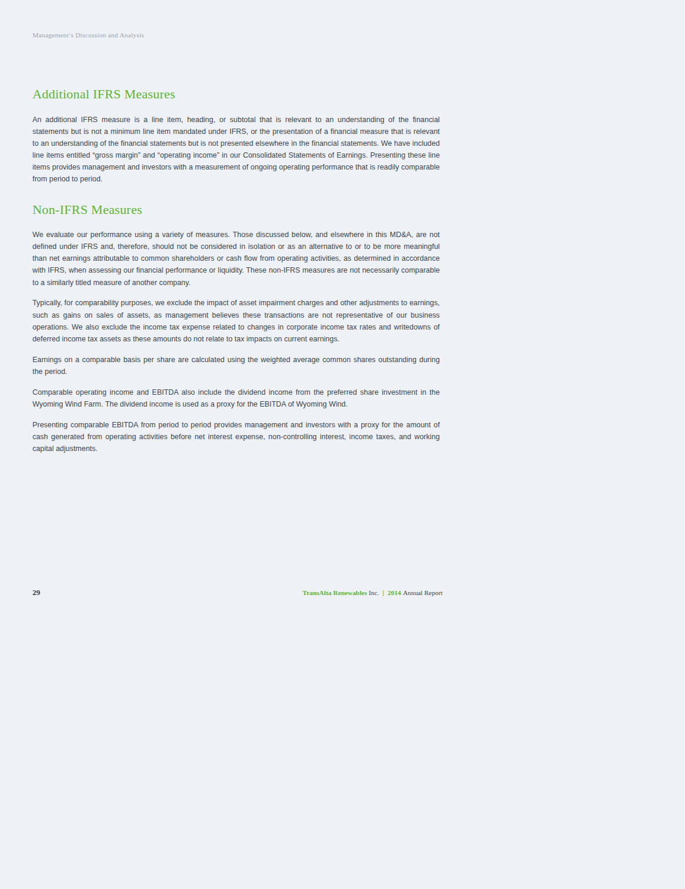Management’s Discussion and Analysis
Additional IFRS Measures
An additional IFRS measure is a line item, heading, or subtotal that is relevant to an understanding of the financial statements but is not a minimum line item mandated under IFRS, or the presentation of a financial measure that is relevant to an understanding of the financial statements but is not presented elsewhere in the financial statements. We have included line items entitled “gross margin” and “operating income” in our Consolidated Statements of Earnings. Presenting these line items provides management and investors with a measurement of ongoing operating performance that is readily comparable from period to period.
Non-IFRS Measures
We evaluate our performance using a variety of measures. Those discussed below, and elsewhere in this MD&A, are not defined under IFRS and, therefore, should not be considered in isolation or as an alternative to or to be more meaningful than net earnings attributable to common shareholders or cash flow from operating activities, as determined in accordance with IFRS, when assessing our financial performance or liquidity. These non-IFRS measures are not necessarily comparable to a similarly titled measure of another company.
Typically, for comparability purposes, we exclude the impact of asset impairment charges and other adjustments to earnings, such as gains on sales of assets, as management believes these transactions are not representative of our business operations. We also exclude the income tax expense related to changes in corporate income tax rates and writedowns of deferred income tax assets as these amounts do not relate to tax impacts on current earnings.
Earnings on a comparable basis per share are calculated using the weighted average common shares outstanding during the period.
Comparable operating income and EBITDA also include the dividend income from the preferred share investment in the Wyoming Wind Farm. The dividend income is used as a proxy for the EBITDA of Wyoming Wind.
Presenting comparable EBITDA from period to period provides management and investors with a proxy for the amount of cash generated from operating activities before net interest expense, non-controlling interest, income taxes, and working capital adjustments.
29
TransAlta Renewables Inc.|2014 Annual Report